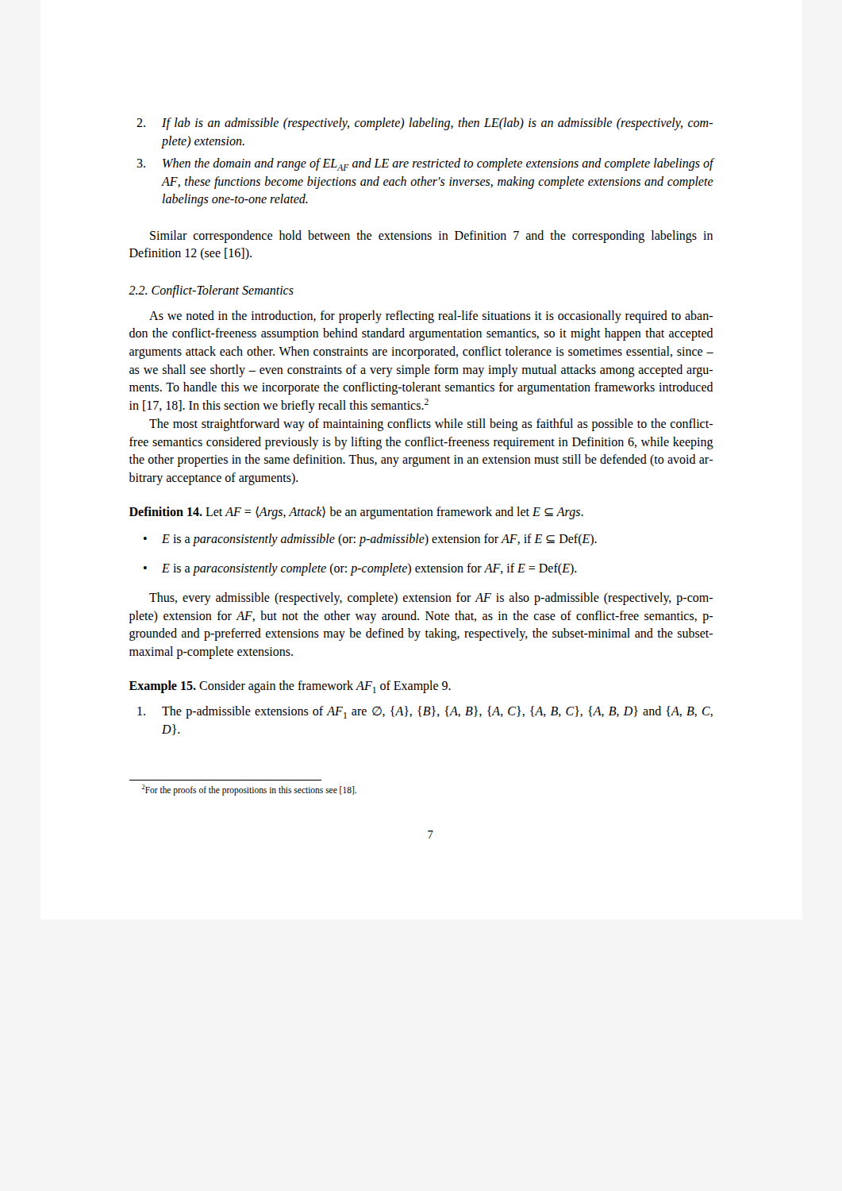2. If lab is an admissible (respectively, complete) labeling, then LE(lab) is an admissible (respectively, complete) extension.
3. When the domain and range of ELAF and LE are restricted to complete extensions and complete labelings of AF, these functions become bijections and each other's inverses, making complete extensions and complete labelings one-to-one related.
Similar correspondence hold between the extensions in Definition 7 and the corresponding labelings in Definition 12 (see [16]).
2.2. Conflict-Tolerant Semantics
As we noted in the introduction, for properly reflecting real-life situations it is occasionally required to abandon the conflict-freeness assumption behind standard argumentation semantics, so it might happen that accepted arguments attack each other. When constraints are incorporated, conflict tolerance is sometimes essential, since – as we shall see shortly – even constraints of a very simple form may imply mutual attacks among accepted arguments. To handle this we incorporate the conflicting-tolerant semantics for argumentation frameworks introduced in [17, 18]. In this section we briefly recall this semantics.2
The most straightforward way of maintaining conflicts while still being as faithful as possible to the conflict-free semantics considered previously is by lifting the conflict-freeness requirement in Definition 6, while keeping the other properties in the same definition. Thus, any argument in an extension must still be defended (to avoid arbitrary acceptance of arguments).
Definition 14. Let AF = ⟨Args, Attack⟩ be an argumentation framework and let E ⊆ Args.
E is a paraconsistently admissible (or: p-admissible) extension for AF, if E ⊆ Def(E).
E is a paraconsistently complete (or: p-complete) extension for AF, if E = Def(E).
Thus, every admissible (respectively, complete) extension for AF is also p-admissible (respectively, p-complete) extension for AF, but not the other way around. Note that, as in the case of conflict-free semantics, p-grounded and p-preferred extensions may be defined by taking, respectively, the subset-minimal and the subset-maximal p-complete extensions.
Example 15. Consider again the framework AF1 of Example 9.
1. The p-admissible extensions of AF1 are ∅, {A}, {B}, {A, B}, {A, C}, {A, B, C}, {A, B, D} and {A, B, C, D}.
2For the proofs of the propositions in this sections see [18].
7